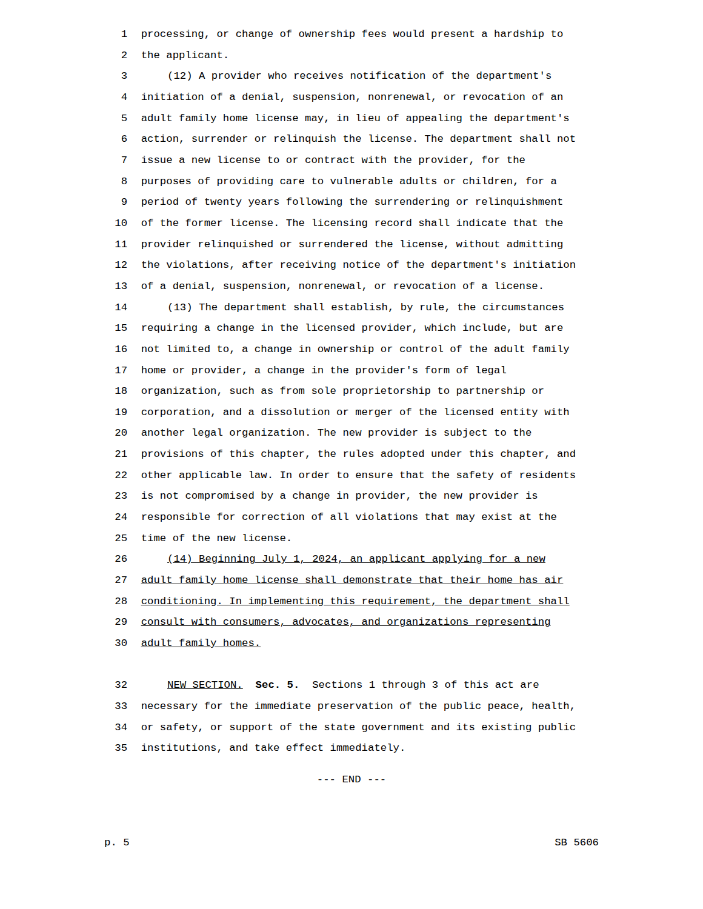processing, or change of ownership fees would present a hardship to
the applicant.
(12) A provider who receives notification of the department's
initiation of a denial, suspension, nonrenewal, or revocation of an
adult family home license may, in lieu of appealing the department's
action, surrender or relinquish the license. The department shall not
issue a new license to or contract with the provider, for the
purposes of providing care to vulnerable adults or children, for a
period of twenty years following the surrendering or relinquishment
of the former license. The licensing record shall indicate that the
provider relinquished or surrendered the license, without admitting
the violations, after receiving notice of the department's initiation
of a denial, suspension, nonrenewal, or revocation of a license.
(13) The department shall establish, by rule, the circumstances
requiring a change in the licensed provider, which include, but are
not limited to, a change in ownership or control of the adult family
home or provider, a change in the provider's form of legal
organization, such as from sole proprietorship to partnership or
corporation, and a dissolution or merger of the licensed entity with
another legal organization. The new provider is subject to the
provisions of this chapter, the rules adopted under this chapter, and
other applicable law. In order to ensure that the safety of residents
is not compromised by a change in provider, the new provider is
responsible for correction of all violations that may exist at the
time of the new license.
(14) Beginning July 1, 2024, an applicant applying for a new
adult family home license shall demonstrate that their home has air
conditioning. In implementing this requirement, the department shall
consult with consumers, advocates, and organizations representing
adult family homes.
NEW SECTION. Sec. 5. Sections 1 through 3 of this act are
necessary for the immediate preservation of the public peace, health,
or safety, or support of the state government and its existing public
institutions, and take effect immediately.
--- END ---
p. 5 SB 5606